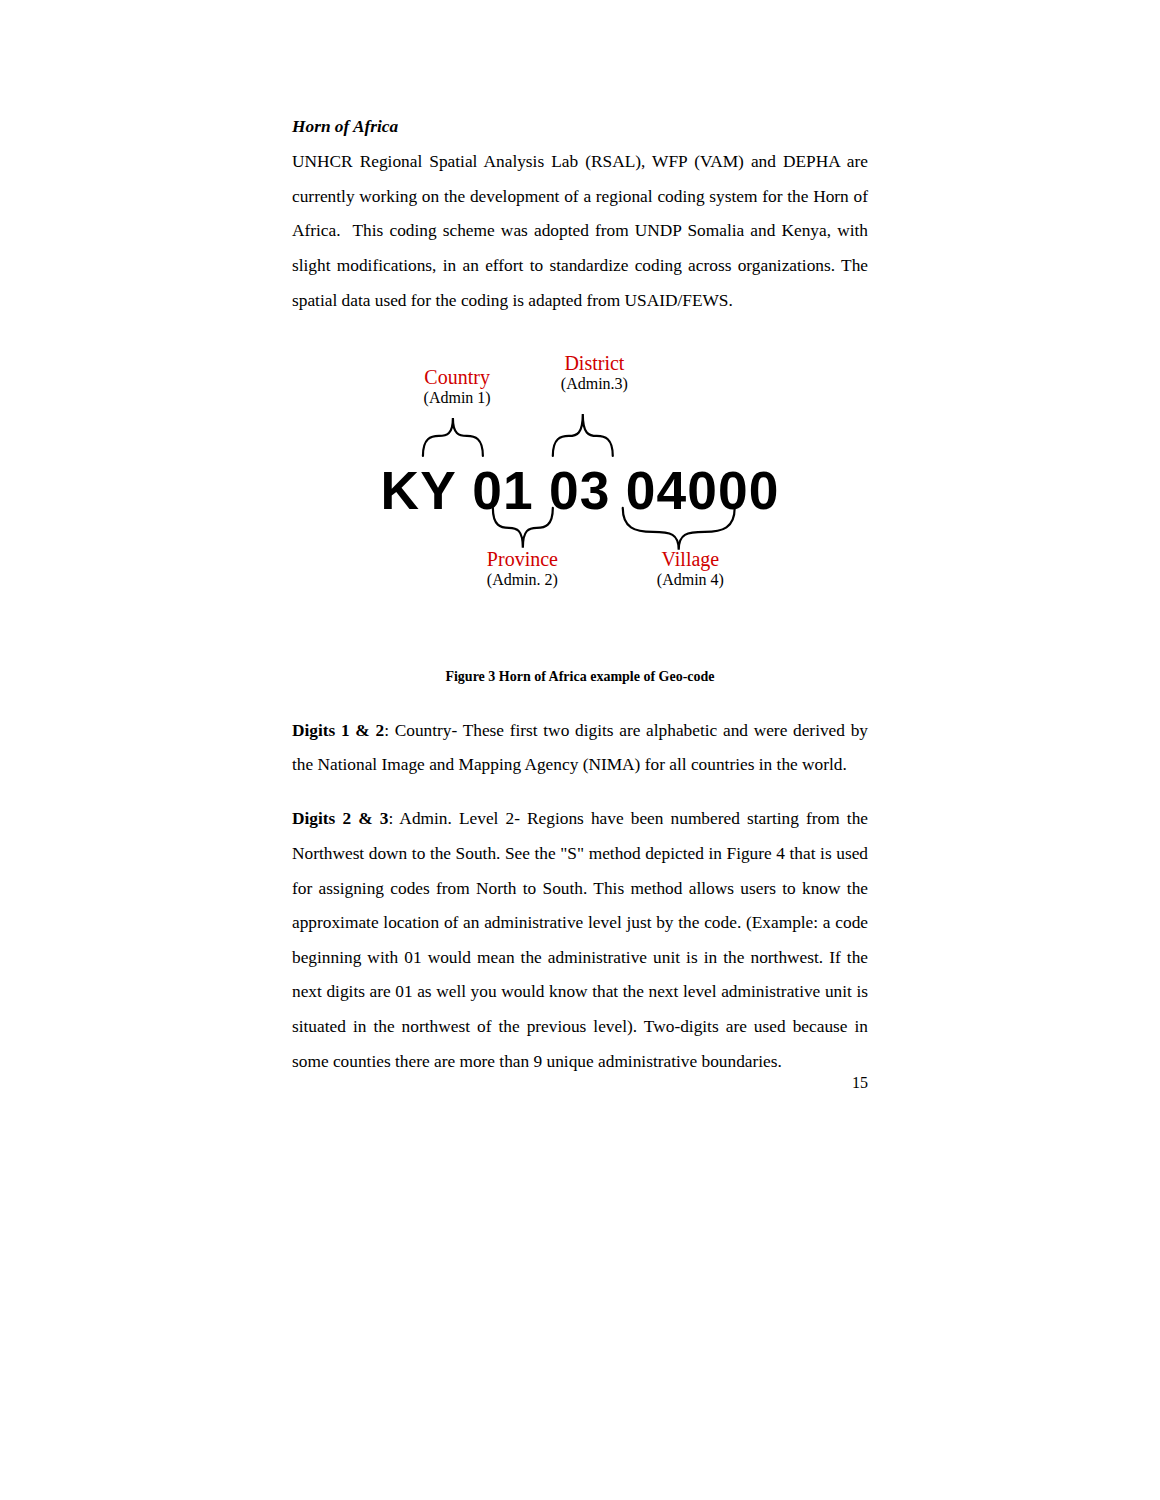Horn of Africa
UNHCR Regional Spatial Analysis Lab (RSAL), WFP (VAM) and DEPHA are currently working on the development of a regional coding system for the Horn of Africa. This coding scheme was adopted from UNDP Somalia and Kenya, with slight modifications, in an effort to standardize coding across organizations. The spatial data used for the coding is adapted from USAID/FEWS.
Country (Admin 1)
District (Admin.3)
Province (Admin. 2)
Village (Admin 4)
KY 01 03 04000
Figure 3 Horn of Africa example of Geo-code
Digits 1 & 2: Country- These first two digits are alphabetic and were derived by the National Image and Mapping Agency (NIMA) for all countries in the world.
Digits 2 & 3: Admin. Level 2- Regions have been numbered starting from the Northwest down to the South. See the "S" method depicted in Figure 4 that is used for assigning codes from North to South. This method allows users to know the approximate location of an administrative level just by the code. (Example: a code beginning with 01 would mean the administrative unit is in the northwest. If the next digits are 01 as well you would know that the next level administrative unit is situated in the northwest of the previous level). Two-digits are used because in some counties there are more than 9 unique administrative boundaries.
15